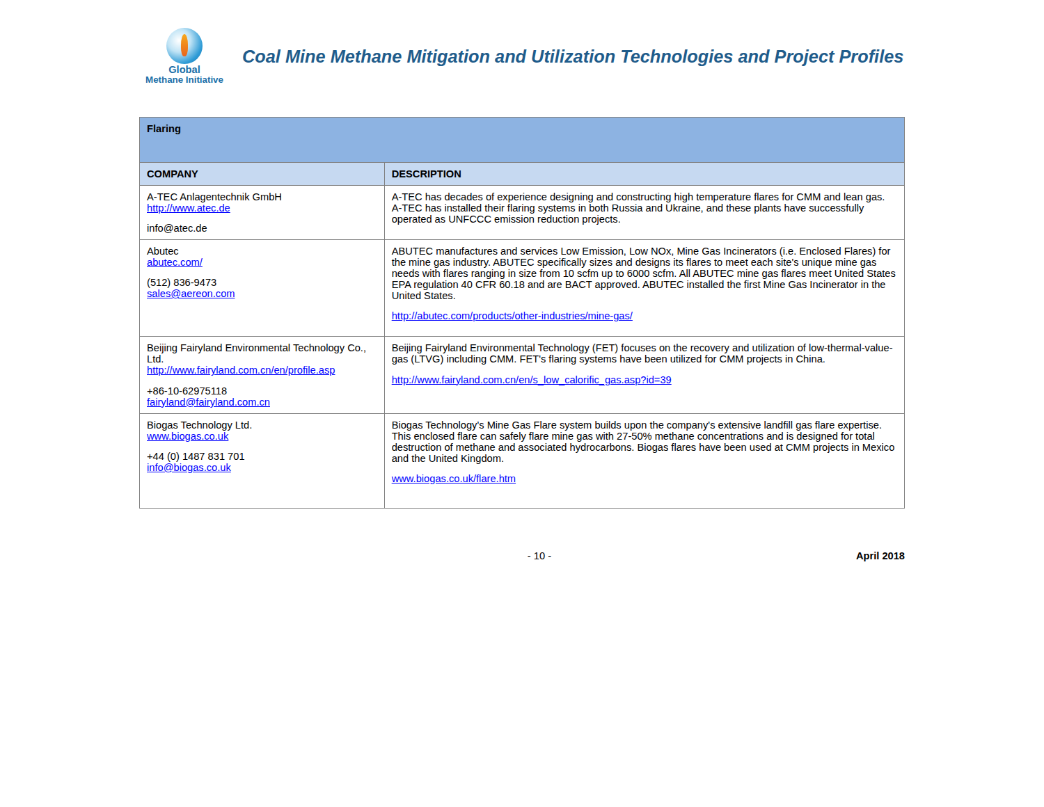Global Methane Initiative
Coal Mine Methane Mitigation and Utilization Technologies and Project Profiles
| Flaring |
| COMPANY | DESCRIPTION |
| A-TEC Anlagentechnik GmbH http://www.atec.de info@atec.de | A-TEC has decades of experience designing and constructing high temperature flares for CMM and lean gas. A-TEC has installed their flaring systems in both Russia and Ukraine, and these plants have successfully operated as UNFCCC emission reduction projects. |
| Abutec abutec.com/ (512) 836-9473 sales@aereon.com | ABUTEC manufactures and services Low Emission, Low NOx, Mine Gas Incinerators (i.e. Enclosed Flares) for the mine gas industry. ABUTEC specifically sizes and designs its flares to meet each site's unique mine gas needs with flares ranging in size from 10 scfm up to 6000 scfm. All ABUTEC mine gas flares meet United States EPA regulation 40 CFR 60.18 and are BACT approved. ABUTEC installed the first Mine Gas Incinerator in the United States. http://abutec.com/products/other-industries/mine-gas/ |
| Beijing Fairyland Environmental Technology Co., Ltd. http://www.fairyland.com.cn/en/profile.asp +86-10-62975118 fairyland@fairyland.com.cn | Beijing Fairyland Environmental Technology (FET) focuses on the recovery and utilization of low-thermal-value-gas (LTVG) including CMM. FET's flaring systems have been utilized for CMM projects in China. http://www.fairyland.com.cn/en/s_low_calorific_gas.asp?id=39 |
| Biogas Technology Ltd. www.biogas.co.uk +44 (0) 1487 831 701 info@biogas.co.uk | Biogas Technology's Mine Gas Flare system builds upon the company's extensive landfill gas flare expertise. This enclosed flare can safely flare mine gas with 27-50% methane concentrations and is designed for total destruction of methane and associated hydrocarbons. Biogas flares have been used at CMM projects in Mexico and the United Kingdom. www.biogas.co.uk/flare.htm |
- 10 -
April 2018